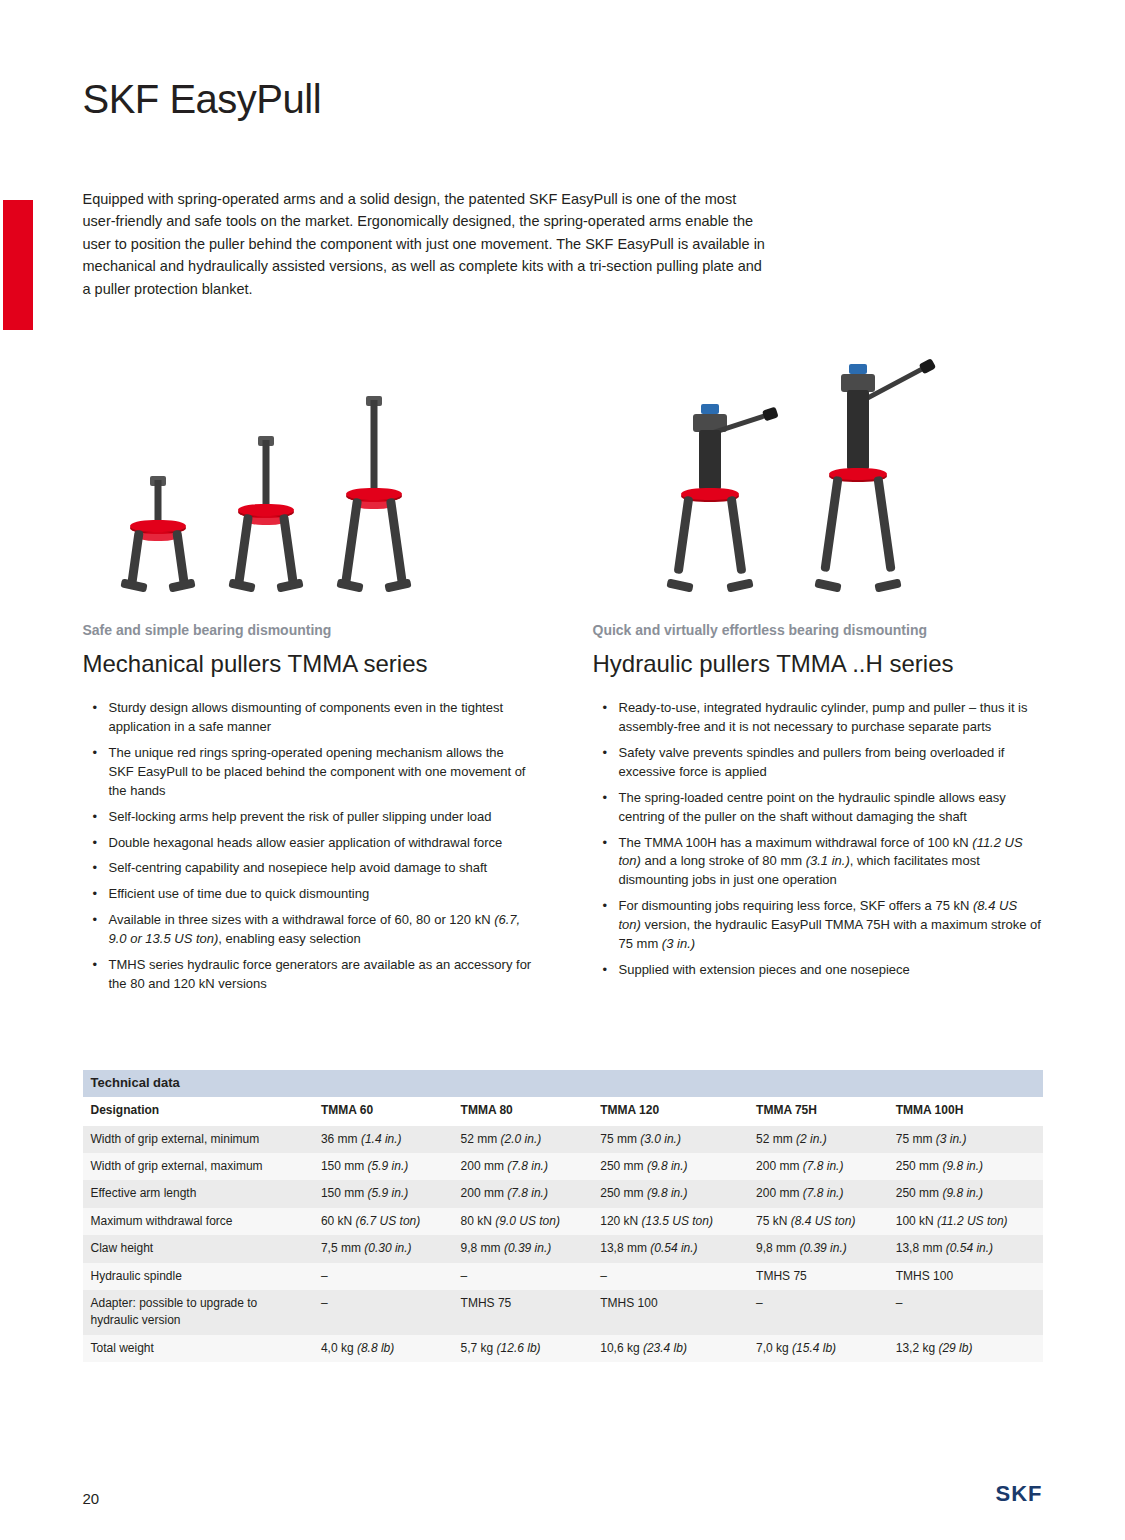SKF EasyPull
Equipped with spring-operated arms and a solid design, the patented SKF EasyPull is one of the most user-friendly and safe tools on the market. Ergonomically designed, the spring-operated arms enable the user to position the puller behind the component with just one movement. The SKF EasyPull is available in mechanical and hydraulically assisted versions, as well as complete kits with a tri-section pulling plate and a puller protection blanket.
Safe and simple bearing dismounting
Mechanical pullers TMMA series
Sturdy design allows dismounting of components even in the tightest application in a safe manner
The unique red rings spring-operated opening mechanism allows the SKF EasyPull to be placed behind the component with one movement of the hands
Self-locking arms help prevent the risk of puller slipping under load
Double hexagonal heads allow easier application of withdrawal force
Self-centring capability and nosepiece help avoid damage to shaft
Efficient use of time due to quick dismounting
Available in three sizes with a withdrawal force of 60, 80 or 120 kN (6.7, 9.0 or 13.5 US ton), enabling easy selection
TMHS series hydraulic force generators are available as an accessory for the 80 and 120 kN versions
Quick and virtually effortless bearing dismounting
Hydraulic pullers TMMA ..H series
Ready-to-use, integrated hydraulic cylinder, pump and puller – thus it is assembly-free and it is not necessary to purchase separate parts
Safety valve prevents spindles and pullers from being overloaded if excessive force is applied
The spring-loaded centre point on the hydraulic spindle allows easy centring of the puller on the shaft without damaging the shaft
The TMMA 100H has a maximum withdrawal force of 100 kN (11.2 US ton) and a long stroke of 80 mm (3.1 in.), which facilitates most dismounting jobs in just one operation
For dismounting jobs requiring less force, SKF offers a 75 kN (8.4 US ton) version, the hydraulic EasyPull TMMA 75H with a maximum stroke of 75 mm (3 in.)
Supplied with extension pieces and one nosepiece
Technical data
| Designation | TMMA 60 | TMMA 80 | TMMA 120 | TMMA 75H | TMMA 100H |
| --- | --- | --- | --- | --- | --- |
| Width of grip external, minimum | 36 mm (1.4 in.) | 52 mm (2.0 in.) | 75 mm (3.0 in.) | 52 mm (2 in.) | 75 mm (3 in.) |
| Width of grip external, maximum | 150 mm (5.9 in.) | 200 mm (7.8 in.) | 250 mm (9.8 in.) | 200 mm (7.8 in.) | 250 mm (9.8 in.) |
| Effective arm length | 150 mm (5.9 in.) | 200 mm (7.8 in.) | 250 mm (9.8 in.) | 200 mm (7.8 in.) | 250 mm (9.8 in.) |
| Maximum withdrawal force | 60 kN (6.7 US ton) | 80 kN (9.0 US ton) | 120 kN (13.5 US ton) | 75 kN (8.4 US ton) | 100 kN (11.2 US ton) |
| Claw height | 7,5 mm (0.30 in.) | 9,8 mm (0.39 in.) | 13,8 mm (0.54 in.) | 9,8 mm (0.39 in.) | 13,8 mm (0.54 in.) |
| Hydraulic spindle | – | – | – | TMHS 75 | TMHS 100 |
| Adapter: possible to upgrade to hydraulic version | – | TMHS 75 | TMHS 100 | – | – |
| Total weight | 4,0 kg (8.8 lb) | 5,7 kg (12.6 lb) | 10,6 kg (23.4 lb) | 7,0 kg (15.4 lb) | 13,2 kg (29 lb) |
20
SKF